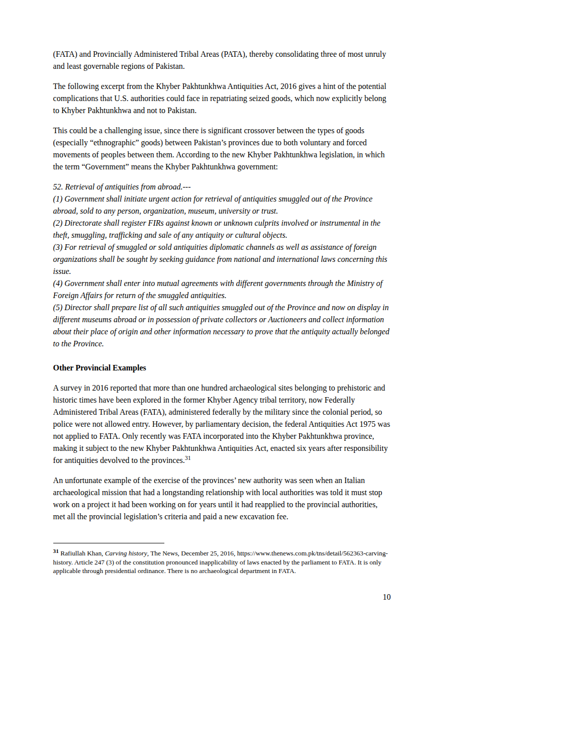(FATA) and Provincially Administered Tribal Areas (PATA), thereby consolidating three of most unruly and least governable regions of Pakistan.
The following excerpt from the Khyber Pakhtunkhwa Antiquities Act, 2016 gives a hint of the potential complications that U.S. authorities could face in repatriating seized goods, which now explicitly belong to Khyber Pakhtunkhwa and not to Pakistan.
This could be a challenging issue, since there is significant crossover between the types of goods (especially “ethnographic” goods) between Pakistan’s provinces due to both voluntary and forced movements of peoples between them. According to the new Khyber Pakhtunkhwa legislation, in which the term “Government” means the Khyber Pakhtunkhwa government:
52. Retrieval of antiquities from abroad.---
(1) Government shall initiate urgent action for retrieval of antiquities smuggled out of the Province abroad, sold to any person, organization, museum, university or trust.
(2) Directorate shall register FIRs against known or unknown culprits involved or instrumental in the theft, smuggling, trafficking and sale of any antiquity or cultural objects.
(3) For retrieval of smuggled or sold antiquities diplomatic channels as well as assistance of foreign organizations shall be sought by seeking guidance from national and international laws concerning this issue.
(4) Government shall enter into mutual agreements with different governments through the Ministry of Foreign Affairs for return of the smuggled antiquities.
(5) Director shall prepare list of all such antiquities smuggled out of the Province and now on display in different museums abroad or in possession of private collectors or Auctioneers and collect information about their place of origin and other information necessary to prove that the antiquity actually belonged to the Province.
Other Provincial Examples
A survey in 2016 reported that more than one hundred archaeological sites belonging to prehistoric and historic times have been explored in the former Khyber Agency tribal territory, now Federally Administered Tribal Areas (FATA), administered federally by the military since the colonial period, so police were not allowed entry. However, by parliamentary decision, the federal Antiquities Act 1975 was not applied to FATA. Only recently was FATA incorporated into the Khyber Pakhtunkhwa province, making it subject to the new Khyber Pakhtunkhwa Antiquities Act, enacted six years after responsibility for antiquities devolved to the provinces.31
An unfortunate example of the exercise of the provinces’ new authority was seen when an Italian archaeological mission that had a longstanding relationship with local authorities was told it must stop work on a project it had been working on for years until it had reapplied to the provincial authorities, met all the provincial legislation’s criteria and paid a new excavation fee.
31 Rafiullah Khan, Carving history, The News, December 25, 2016, https://www.thenews.com.pk/tns/detail/562363-carving-history. Article 247 (3) of the constitution pronounced inapplicability of laws enacted by the parliament to FATA. It is only applicable through presidential ordinance. There is no archaeological department in FATA.
10